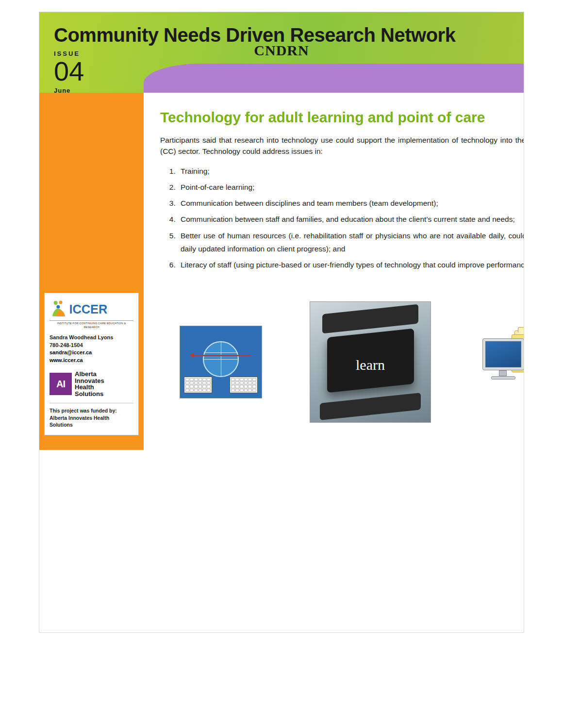Community Needs Driven Research Network
CNDRN
ISSUE
04
June
2014
ICCER
INSTITUTE FOR CONTINUING CARE EDUCATION & RESEARCH
Sandra Woodhead Lyons
780-248-1504
sandra@iccer.ca
www.iccer.ca
Alberta
Innovates
Health
Solutions
This project was funded by:
Alberta Innovates Health Solutions
Technology for adult learning and point of care
Participants said that research into technology use could support the implementation of technology into the continuing care (CC) sector. Technology could address issues in:
Training;
Point-of-care learning;
Communication between disciplines and team members (team development);
Communication between staff and families, and education about the client’s current state and needs;
Better use of human resources (i.e. rehabilitation staff or physicians who are not available daily, could have access to daily updated information on client progress); and
Literacy of staff (using picture-based or user-friendly types of technology that could improve performance).